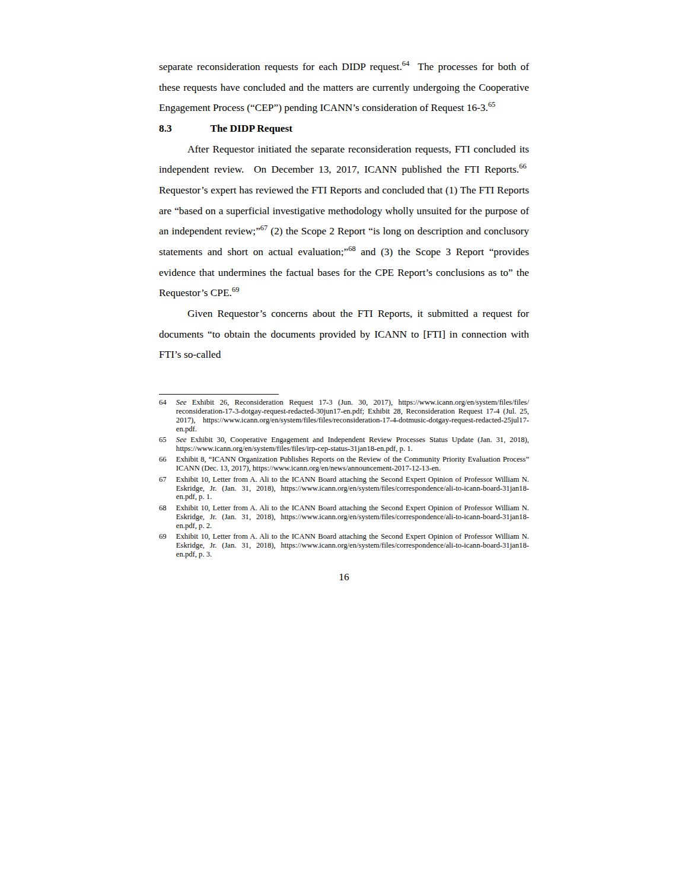separate reconsideration requests for each DIDP request.64 The processes for both of these requests have concluded and the matters are currently undergoing the Cooperative Engagement Process (“CEP”) pending ICANN’s consideration of Request 16-3.65
8.3 The DIDP Request
After Requestor initiated the separate reconsideration requests, FTI concluded its independent review. On December 13, 2017, ICANN published the FTI Reports.66 Requestor’s expert has reviewed the FTI Reports and concluded that (1) The FTI Reports are “based on a superficial investigative methodology wholly unsuited for the purpose of an independent review;”67 (2) the Scope 2 Report “is long on description and conclusory statements and short on actual evaluation;”68 and (3) the Scope 3 Report “provides evidence that undermines the factual bases for the CPE Report’s conclusions as to” the Requestor’s CPE.69
Given Requestor’s concerns about the FTI Reports, it submitted a request for documents “to obtain the documents provided by ICANN to [FTI] in connection with FTI’s so-called
64
See Exhibit 26, Reconsideration Request 17-3 (Jun. 30, 2017), https://www.icann.org/en/system/files/files/ reconsideration-17-3-dotgay-request-redacted-30jun17-en.pdf; Exhibit 28, Reconsideration Request 17-4 (Jul. 25, 2017), https://www.icann.org/en/system/files/files/reconsideration-17-4-dotmusic-dotgay-request-redacted-25jul17-en.pdf.
65
See Exhibit 30, Cooperative Engagement and Independent Review Processes Status Update (Jan. 31, 2018), https://www.icann.org/en/system/files/files/irp-cep-status-31jan18-en.pdf, p. 1.
66
Exhibit 8, “ICANN Organization Publishes Reports on the Review of the Community Priority Evaluation Process” ICANN (Dec. 13, 2017), https://www.icann.org/en/news/announcement-2017-12-13-en.
67
Exhibit 10, Letter from A. Ali to the ICANN Board attaching the Second Expert Opinion of Professor William N. Eskridge, Jr. (Jan. 31, 2018), https://www.icann.org/en/system/files/correspondence/ali-to-icann-board-31jan18-en.pdf, p. 1.
68
Exhibit 10, Letter from A. Ali to the ICANN Board attaching the Second Expert Opinion of Professor William N. Eskridge, Jr. (Jan. 31, 2018), https://www.icann.org/en/system/files/correspondence/ali-to-icann-board-31jan18-en.pdf, p. 2.
69
Exhibit 10, Letter from A. Ali to the ICANN Board attaching the Second Expert Opinion of Professor William N. Eskridge, Jr. (Jan. 31, 2018), https://www.icann.org/en/system/files/correspondence/ali-to-icann-board-31jan18-en.pdf, p. 3.
16